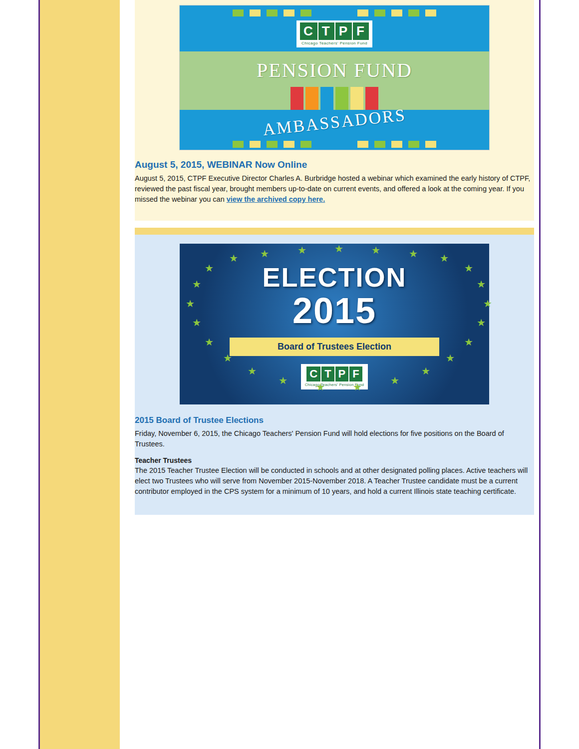CTPF
Chicago Teachers' Pension Fund
PENSION FUND
AMBASSADORS
August 5, 2015, WEBINAR Now Online
August 5, 2015, CTPF Executive Director Charles A. Burbridge hosted a webinar which examined the early history of CTPF, reviewed the past fiscal year, brought members up-to-date on current events, and offered a look at the coming year. If you missed the webinar you can view the archived copy here.
★ ★ ★ ★ ★ ★ ★ ★ ★ ★ ★ ★ ★ ★ ★ ★ ★ ★ ★ ★ ★ ★ ★ ★ ★
ELECTION
2015
Board of Trustees Election
CTPF
Chicago Teachers' Pension Fund
2015 Board of Trustee Elections
Friday, November 6, 2015, the Chicago Teachers' Pension Fund will hold elections for five positions on the Board of Trustees.
Teacher Trustees
The 2015 Teacher Trustee Election will be conducted in schools and at other designated polling places. Active teachers will elect two Trustees who will serve from November 2015-November 2018. A Teacher Trustee candidate must be a current contributor employed in the CPS system for a minimum of 10 years, and hold a current Illinois state teaching certificate.